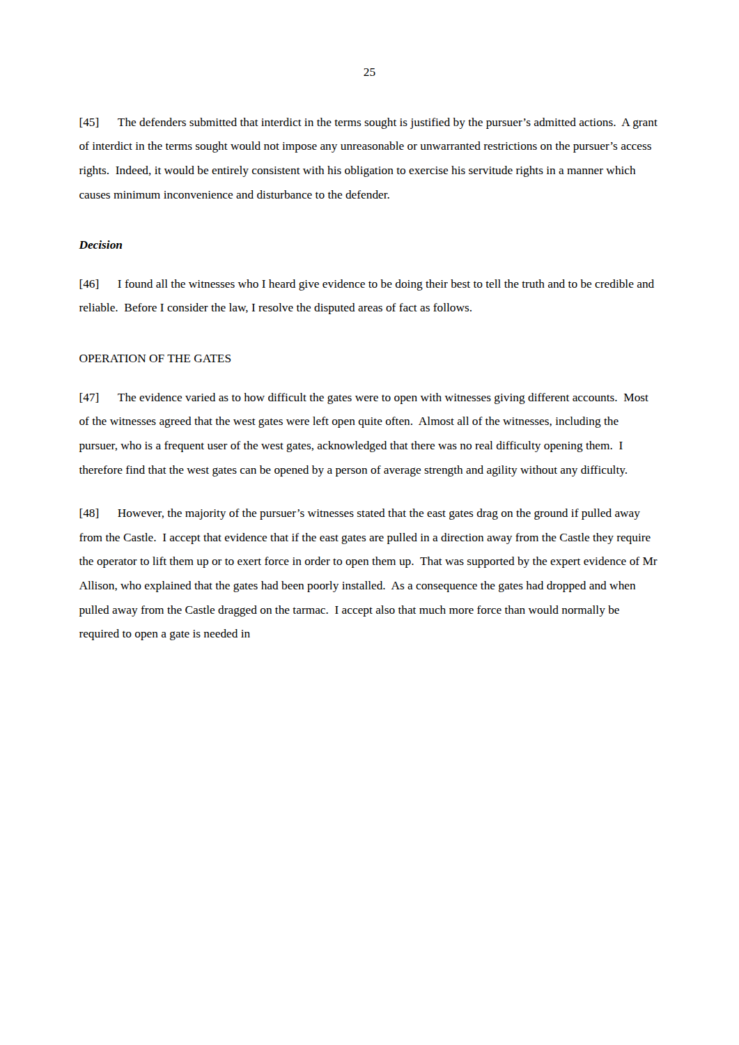25
[45] The defenders submitted that interdict in the terms sought is justified by the pursuer’s admitted actions. A grant of interdict in the terms sought would not impose any unreasonable or unwarranted restrictions on the pursuer’s access rights. Indeed, it would be entirely consistent with his obligation to exercise his servitude rights in a manner which causes minimum inconvenience and disturbance to the defender.
Decision
[46] I found all the witnesses who I heard give evidence to be doing their best to tell the truth and to be credible and reliable. Before I consider the law, I resolve the disputed areas of fact as follows.
Operation of the gates
[47] The evidence varied as to how difficult the gates were to open with witnesses giving different accounts. Most of the witnesses agreed that the west gates were left open quite often. Almost all of the witnesses, including the pursuer, who is a frequent user of the west gates, acknowledged that there was no real difficulty opening them. I therefore find that the west gates can be opened by a person of average strength and agility without any difficulty.
[48] However, the majority of the pursuer’s witnesses stated that the east gates drag on the ground if pulled away from the Castle. I accept that evidence that if the east gates are pulled in a direction away from the Castle they require the operator to lift them up or to exert force in order to open them up. That was supported by the expert evidence of Mr Allison, who explained that the gates had been poorly installed. As a consequence the gates had dropped and when pulled away from the Castle dragged on the tarmac. I accept also that much more force than would normally be required to open a gate is needed in